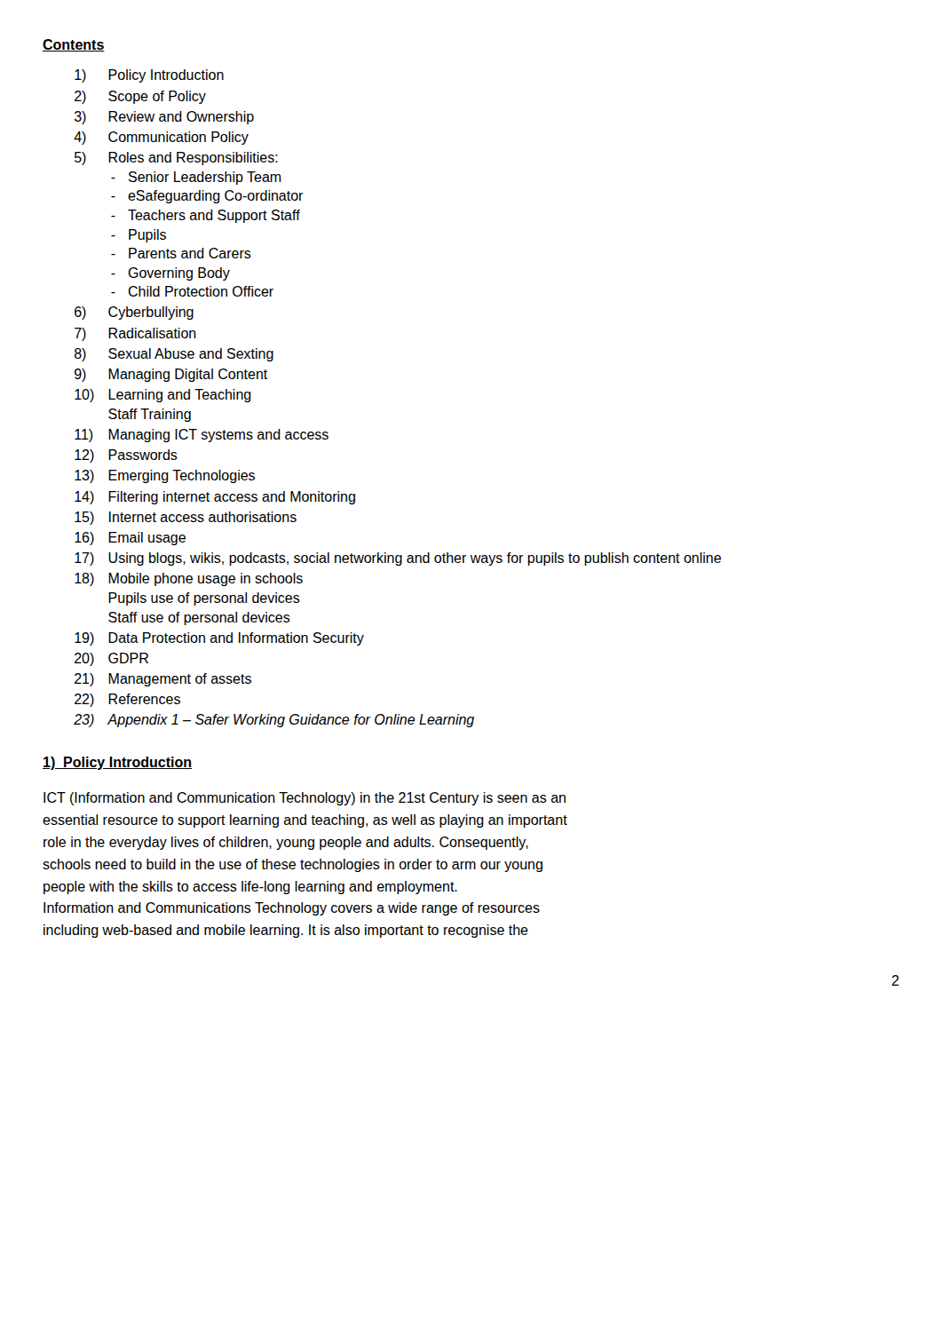Contents
1) Policy Introduction
2) Scope of Policy
3) Review and Ownership
4) Communication Policy
5) Roles and Responsibilities:
Senior Leadership Team
eSafeguarding Co-ordinator
Teachers and Support Staff
Pupils
Parents and Carers
Governing Body
Child Protection Officer
6) Cyberbullying
7) Radicalisation
8) Sexual Abuse and Sexting
9) Managing Digital Content
10) Learning and Teaching Staff Training
11) Managing ICT systems and access
12) Passwords
13) Emerging Technologies
14) Filtering internet access and Monitoring
15) Internet access authorisations
16) Email usage
17) Using blogs, wikis, podcasts, social networking and other ways for pupils to publish content online
18) Mobile phone usage in schools Pupils use of personal devices Staff use of personal devices
19) Data Protection and Information Security
20) GDPR
21) Management of assets
22) References
23) Appendix 1 – Safer Working Guidance for Online Learning
1) Policy Introduction
ICT (Information and Communication Technology) in the 21st Century is seen as an
essential resource to support learning and teaching, as well as playing an important
role in the everyday lives of children, young people and adults. Consequently,
schools need to build in the use of these technologies in order to arm our young
people with the skills to access life-long learning and employment.
Information and Communications Technology covers a wide range of resources
including web-based and mobile learning. It is also important to recognise the
2